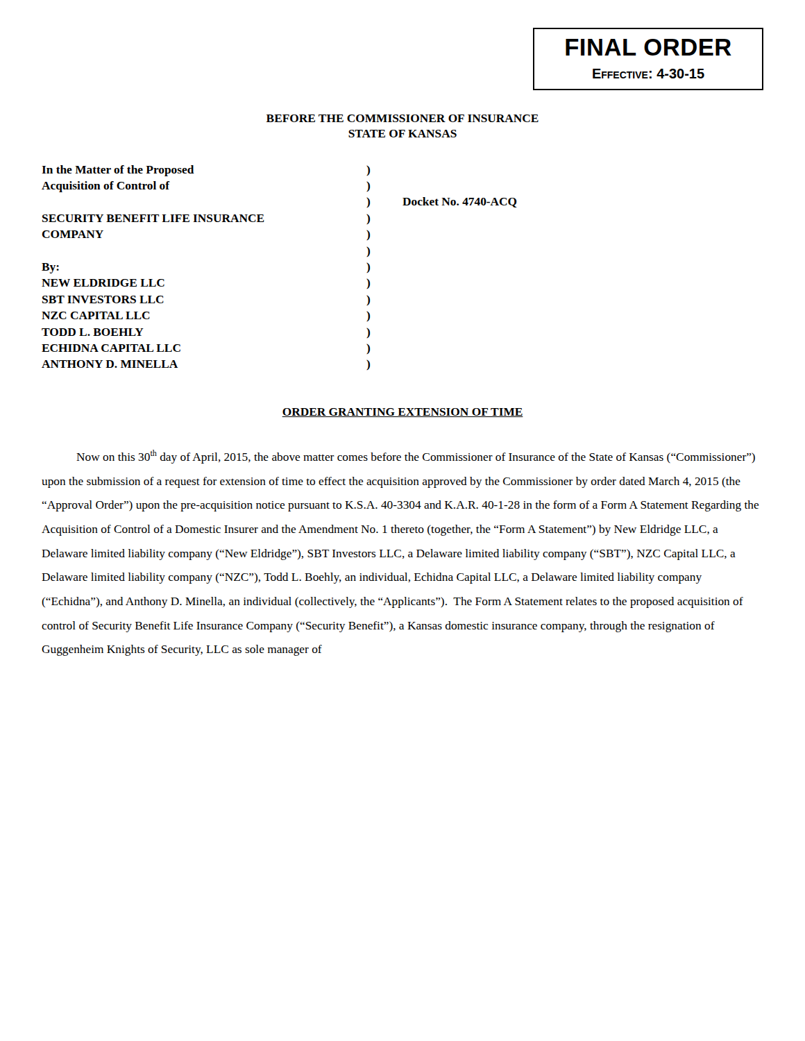FINAL ORDER
Effective: 4-30-15
BEFORE THE COMMISSIONER OF INSURANCE
STATE OF KANSAS
| In the Matter of the Proposed | ) | |
| Acquisition of Control of | ) | |
| | ) | Docket No. 4740-ACQ |
| SECURITY BENEFIT LIFE INSURANCE | ) | |
| COMPANY | ) | |
| | ) | |
| By: | ) | |
| NEW ELDRIDGE LLC | ) | |
| SBT INVESTORS LLC | ) | |
| NZC CAPITAL LLC | ) | |
| TODD L. BOEHLY | ) | |
| ECHIDNA CAPITAL LLC | ) | |
| ANTHONY D. MINELLA | ) | |
ORDER GRANTING EXTENSION OF TIME
Now on this 30th day of April, 2015, the above matter comes before the Commissioner of Insurance of the State of Kansas (“Commissioner”) upon the submission of a request for extension of time to effect the acquisition approved by the Commissioner by order dated March 4, 2015 (the “Approval Order”) upon the pre-acquisition notice pursuant to K.S.A. 40-3304 and K.A.R. 40-1-28 in the form of a Form A Statement Regarding the Acquisition of Control of a Domestic Insurer and the Amendment No. 1 thereto (together, the “Form A Statement”) by New Eldridge LLC, a Delaware limited liability company (“New Eldridge”), SBT Investors LLC, a Delaware limited liability company (“SBT”), NZC Capital LLC, a Delaware limited liability company (“NZC”), Todd L. Boehly, an individual, Echidna Capital LLC, a Delaware limited liability company (“Echidna”), and Anthony D. Minella, an individual (collectively, the “Applicants”). The Form A Statement relates to the proposed acquisition of control of Security Benefit Life Insurance Company (“Security Benefit”), a Kansas domestic insurance company, through the resignation of Guggenheim Knights of Security, LLC as sole manager of